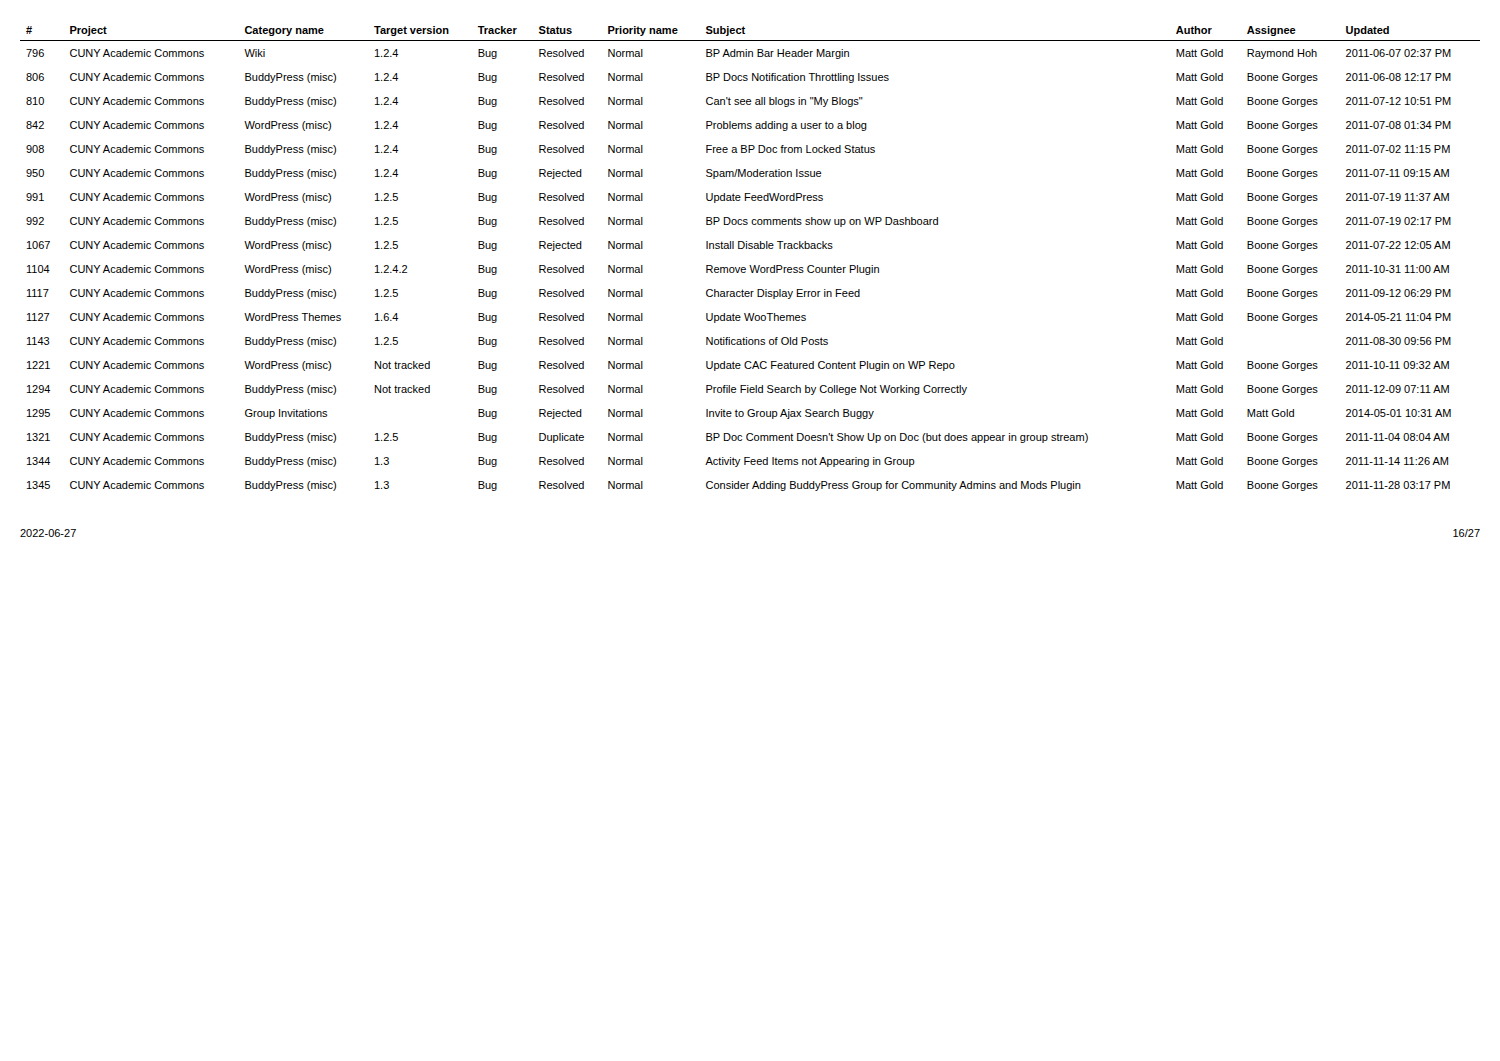| # | Project | Category name | Target version | Tracker | Status | Priority name | Subject | Author | Assignee | Updated |
| --- | --- | --- | --- | --- | --- | --- | --- | --- | --- | --- |
| 796 | CUNY Academic Commons | Wiki | 1.2.4 | Bug | Resolved | Normal | BP Admin Bar Header Margin | Matt Gold | Raymond Hoh | 2011-06-07 02:37 PM |
| 806 | CUNY Academic Commons | BuddyPress (misc) | 1.2.4 | Bug | Resolved | Normal | BP Docs Notification Throttling Issues | Matt Gold | Boone Gorges | 2011-06-08 12:17 PM |
| 810 | CUNY Academic Commons | BuddyPress (misc) | 1.2.4 | Bug | Resolved | Normal | Can't see all blogs in "My Blogs" | Matt Gold | Boone Gorges | 2011-07-12 10:51 PM |
| 842 | CUNY Academic Commons | WordPress (misc) | 1.2.4 | Bug | Resolved | Normal | Problems adding a user to a blog | Matt Gold | Boone Gorges | 2011-07-08 01:34 PM |
| 908 | CUNY Academic Commons | BuddyPress (misc) | 1.2.4 | Bug | Resolved | Normal | Free a BP Doc from Locked Status | Matt Gold | Boone Gorges | 2011-07-02 11:15 PM |
| 950 | CUNY Academic Commons | BuddyPress (misc) | 1.2.4 | Bug | Rejected | Normal | Spam/Moderation Issue | Matt Gold | Boone Gorges | 2011-07-11 09:15 AM |
| 991 | CUNY Academic Commons | WordPress (misc) | 1.2.5 | Bug | Resolved | Normal | Update FeedWordPress | Matt Gold | Boone Gorges | 2011-07-19 11:37 AM |
| 992 | CUNY Academic Commons | BuddyPress (misc) | 1.2.5 | Bug | Resolved | Normal | BP Docs comments show up on WP Dashboard | Matt Gold | Boone Gorges | 2011-07-19 02:17 PM |
| 1067 | CUNY Academic Commons | WordPress (misc) | 1.2.5 | Bug | Rejected | Normal | Install Disable Trackbacks | Matt Gold | Boone Gorges | 2011-07-22 12:05 AM |
| 1104 | CUNY Academic Commons | WordPress (misc) | 1.2.4.2 | Bug | Resolved | Normal | Remove WordPress Counter Plugin | Matt Gold | Boone Gorges | 2011-10-31 11:00 AM |
| 1117 | CUNY Academic Commons | BuddyPress (misc) | 1.2.5 | Bug | Resolved | Normal | Character Display Error in Feed | Matt Gold | Boone Gorges | 2011-09-12 06:29 PM |
| 1127 | CUNY Academic Commons | WordPress Themes | 1.6.4 | Bug | Resolved | Normal | Update WooThemes | Matt Gold | Boone Gorges | 2014-05-21 11:04 PM |
| 1143 | CUNY Academic Commons | BuddyPress (misc) | 1.2.5 | Bug | Resolved | Normal | Notifications of Old Posts | Matt Gold | | 2011-08-30 09:56 PM |
| 1221 | CUNY Academic Commons | WordPress (misc) | Not tracked | Bug | Resolved | Normal | Update CAC Featured Content Plugin on WP Repo | Matt Gold | Boone Gorges | 2011-10-11 09:32 AM |
| 1294 | CUNY Academic Commons | BuddyPress (misc) | Not tracked | Bug | Resolved | Normal | Profile Field Search by College Not Working Correctly | Matt Gold | Boone Gorges | 2011-12-09 07:11 AM |
| 1295 | CUNY Academic Commons | Group Invitations | | Bug | Rejected | Normal | Invite to Group Ajax Search Buggy | Matt Gold | Matt Gold | 2014-05-01 10:31 AM |
| 1321 | CUNY Academic Commons | BuddyPress (misc) | 1.2.5 | Bug | Duplicate | Normal | BP Doc Comment Doesn't Show Up on Doc (but does appear in group stream) | Matt Gold | Boone Gorges | 2011-11-04 08:04 AM |
| 1344 | CUNY Academic Commons | BuddyPress (misc) | 1.3 | Bug | Resolved | Normal | Activity Feed Items not Appearing in Group | Matt Gold | Boone Gorges | 2011-11-14 11:26 AM |
| 1345 | CUNY Academic Commons | BuddyPress (misc) | 1.3 | Bug | Resolved | Normal | Consider Adding BuddyPress Group for Community Admins and Mods Plugin | Matt Gold | Boone Gorges | 2011-11-28 03:17 PM |
2022-06-27 16/27